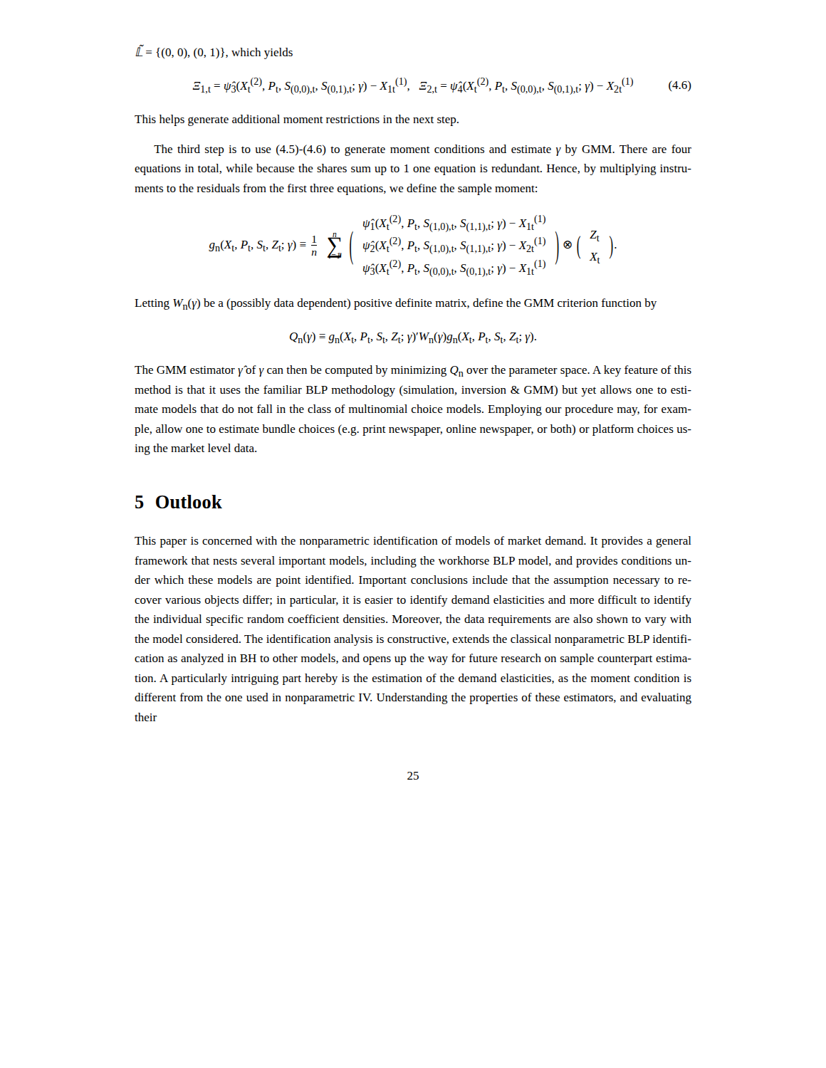𝕃̃ = {(0, 0), (0, 1)}, which yields
Ξ1,t = ψ̂3(Xt(2), Pt, S(0,0),t, S(0,1),t; γ) − X1t(1), Ξ2,t = ψ̂4(Xt(2), Pt, S(0,0),t, S(0,1),t; γ) − X2t(1) (4.6)
This helps generate additional moment restrictions in the next step.
The third step is to use (4.5)-(4.6) to generate moment conditions and estimate γ by GMM. There are four equations in total, while because the shares sum up to 1 one equation is redundant. Hence, by multiplying instruments to the residuals from the first three equations, we define the sample moment:
gn(Xt, Pt, St, Zt; γ) ≡ 1 n ∑nt=1 (
| ψ̂ 1 ( X t (2) , P t , S (1,0),t , S (1,1),t ; γ ) − X 1t (1) |
| ψ̂ 2 ( X t (2) , P t , S (1,0),t , S (1,1),t ; γ ) − X 2t (1) |
| ψ̂ 3 ( X t (2) , P t , S (0,0),t , S (0,1),t ; γ ) − X 1t (1) |
) ⊗ (
| Z t |
| X t |
).
Letting Wn(γ) be a (possibly data dependent) positive definite matrix, define the GMM criterion function by
Qn(γ) ≡ gn(Xt, Pt, St, Zt; γ)′Wn(γ)gn(Xt, Pt, St, Zt; γ).
The GMM estimator γ̂ of γ can then be computed by minimizing Qn over the parameter space. A key feature of this method is that it uses the familiar BLP methodology (simulation, inversion & GMM) but yet allows one to estimate models that do not fall in the class of multinomial choice models. Employing our procedure may, for example, allow one to estimate bundle choices (e.g. print newspaper, online newspaper, or both) or platform choices using the market level data.
5 Outlook
This paper is concerned with the nonparametric identification of models of market demand. It provides a general framework that nests several important models, including the workhorse BLP model, and provides conditions under which these models are point identified. Important conclusions include that the assumption necessary to recover various objects differ; in particular, it is easier to identify demand elasticities and more difficult to identify the individual specific random coefficient densities. Moreover, the data requirements are also shown to vary with the model considered. The identification analysis is constructive, extends the classical nonparametric BLP identification as analyzed in BH to other models, and opens up the way for future research on sample counterpart estimation. A particularly intriguing part hereby is the estimation of the demand elasticities, as the moment condition is different from the one used in nonparametric IV. Understanding the properties of these estimators, and evaluating their
25